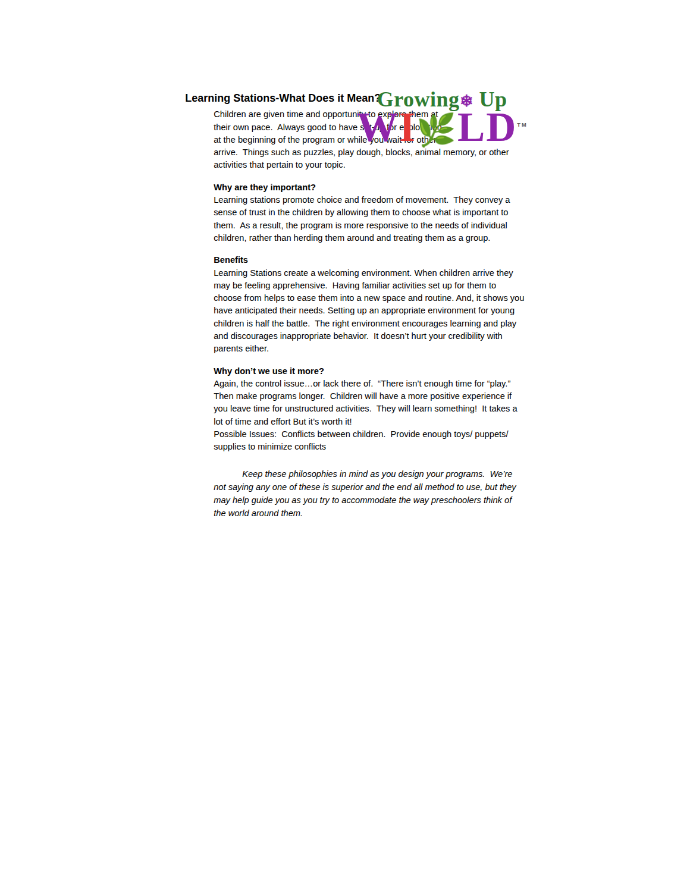Learning Stations-What Does it Mean?
Growing❄ Up WI🌿LDTM
Children are given time and opportunity to explore them at their own pace. Always good to have set-up for exploration at the beginning of the program or while you wait for others to
arrive. Things such as puzzles, play dough, blocks, animal memory, or other activities that pertain to your topic.
Why are they important?
Learning stations promote choice and freedom of movement. They convey a sense of trust in the children by allowing them to choose what is important to them. As a result, the program is more responsive to the needs of individual children, rather than herding them around and treating them as a group.
Benefits
Learning Stations create a welcoming environment. When children arrive they may be feeling apprehensive. Having familiar activities set up for them to choose from helps to ease them into a new space and routine. And, it shows you have anticipated their needs. Setting up an appropriate environment for young children is half the battle. The right environment encourages learning and play and discourages inappropriate behavior. It doesn’t hurt your credibility with parents either.
Why don’t we use it more?
Again, the control issue…or lack there of. “There isn’t enough time for “play.” Then make programs longer. Children will have a more positive experience if you leave time for unstructured activities. They will learn something! It takes a lot of time and effort But it’s worth it!
Possible Issues: Conflicts between children. Provide enough toys/ puppets/ supplies to minimize conflicts
Keep these philosophies in mind as you design your programs. We’re not saying any one of these is superior and the end all method to use, but they may help guide you as you try to accommodate the way preschoolers think of the world around them.